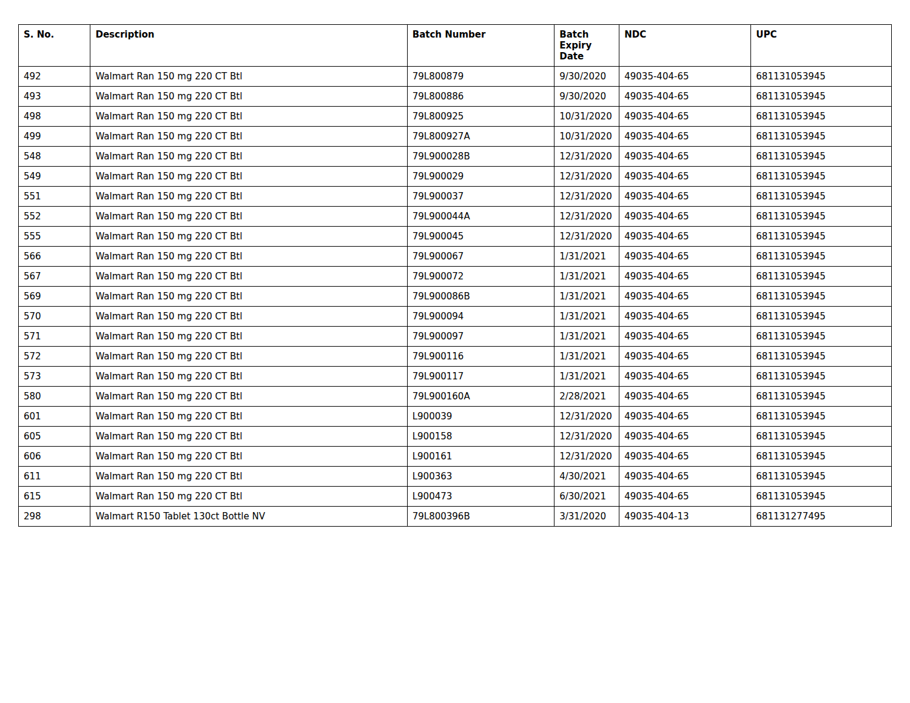Product batch, NDC and UPC listing
| S. No. | Description | Batch Number | Batch Expiry Date | NDC | UPC |
| --- | --- | --- | --- | --- | --- |
| 492 | Walmart Ran 150 mg 220 CT Btl | 79L800879 | 9/30/2020 | 49035-404-65 | 681131053945 |
| 493 | Walmart Ran 150 mg 220 CT Btl | 79L800886 | 9/30/2020 | 49035-404-65 | 681131053945 |
| 498 | Walmart Ran 150 mg 220 CT Btl | 79L800925 | 10/31/2020 | 49035-404-65 | 681131053945 |
| 499 | Walmart Ran 150 mg 220 CT Btl | 79L800927A | 10/31/2020 | 49035-404-65 | 681131053945 |
| 548 | Walmart Ran 150 mg 220 CT Btl | 79L900028B | 12/31/2020 | 49035-404-65 | 681131053945 |
| 549 | Walmart Ran 150 mg 220 CT Btl | 79L900029 | 12/31/2020 | 49035-404-65 | 681131053945 |
| 551 | Walmart Ran 150 mg 220 CT Btl | 79L900037 | 12/31/2020 | 49035-404-65 | 681131053945 |
| 552 | Walmart Ran 150 mg 220 CT Btl | 79L900044A | 12/31/2020 | 49035-404-65 | 681131053945 |
| 555 | Walmart Ran 150 mg 220 CT Btl | 79L900045 | 12/31/2020 | 49035-404-65 | 681131053945 |
| 566 | Walmart Ran 150 mg 220 CT Btl | 79L900067 | 1/31/2021 | 49035-404-65 | 681131053945 |
| 567 | Walmart Ran 150 mg 220 CT Btl | 79L900072 | 1/31/2021 | 49035-404-65 | 681131053945 |
| 569 | Walmart Ran 150 mg 220 CT Btl | 79L900086B | 1/31/2021 | 49035-404-65 | 681131053945 |
| 570 | Walmart Ran 150 mg 220 CT Btl | 79L900094 | 1/31/2021 | 49035-404-65 | 681131053945 |
| 571 | Walmart Ran 150 mg 220 CT Btl | 79L900097 | 1/31/2021 | 49035-404-65 | 681131053945 |
| 572 | Walmart Ran 150 mg 220 CT Btl | 79L900116 | 1/31/2021 | 49035-404-65 | 681131053945 |
| 573 | Walmart Ran 150 mg 220 CT Btl | 79L900117 | 1/31/2021 | 49035-404-65 | 681131053945 |
| 580 | Walmart Ran 150 mg 220 CT Btl | 79L900160A | 2/28/2021 | 49035-404-65 | 681131053945 |
| 601 | Walmart Ran 150 mg 220 CT Btl | L900039 | 12/31/2020 | 49035-404-65 | 681131053945 |
| 605 | Walmart Ran 150 mg 220 CT Btl | L900158 | 12/31/2020 | 49035-404-65 | 681131053945 |
| 606 | Walmart Ran 150 mg 220 CT Btl | L900161 | 12/31/2020 | 49035-404-65 | 681131053945 |
| 611 | Walmart Ran 150 mg 220 CT Btl | L900363 | 4/30/2021 | 49035-404-65 | 681131053945 |
| 615 | Walmart Ran 150 mg 220 CT Btl | L900473 | 6/30/2021 | 49035-404-65 | 681131053945 |
| 298 | Walmart R150 Tablet 130ct Bottle NV | 79L800396B | 3/31/2020 | 49035-404-13 | 681131277495 |